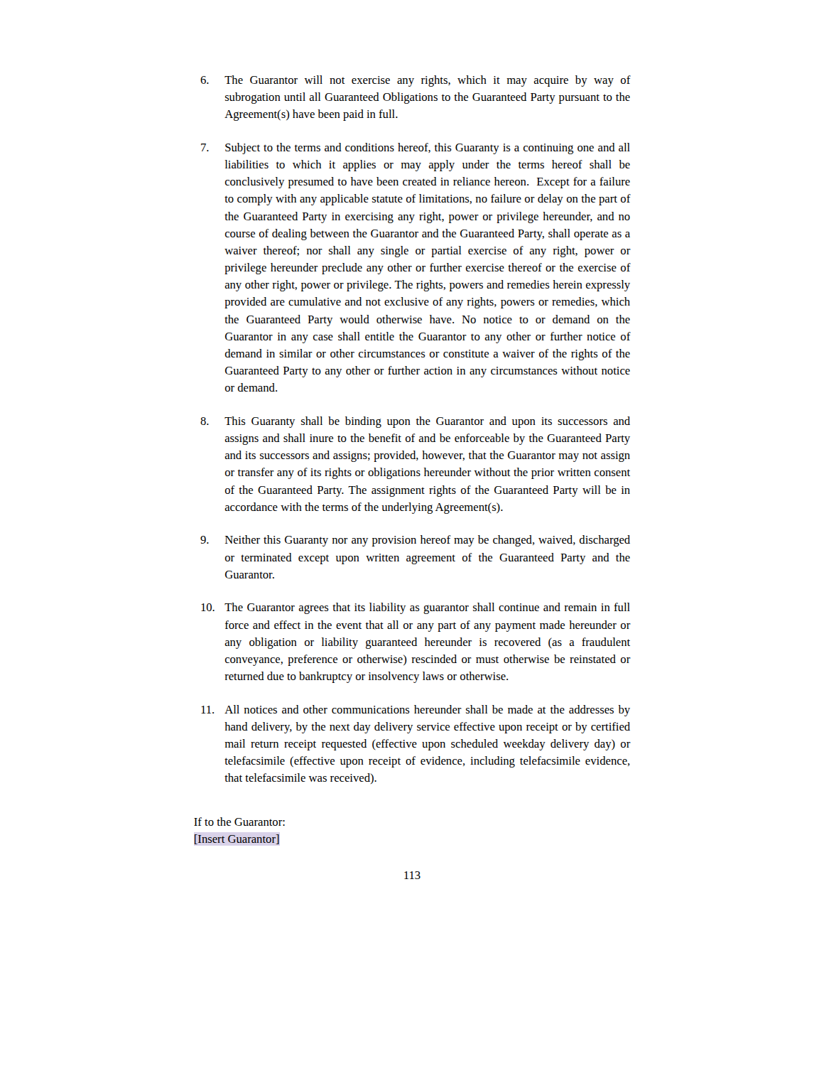6. The Guarantor will not exercise any rights, which it may acquire by way of subrogation until all Guaranteed Obligations to the Guaranteed Party pursuant to the Agreement(s) have been paid in full.
7. Subject to the terms and conditions hereof, this Guaranty is a continuing one and all liabilities to which it applies or may apply under the terms hereof shall be conclusively presumed to have been created in reliance hereon. Except for a failure to comply with any applicable statute of limitations, no failure or delay on the part of the Guaranteed Party in exercising any right, power or privilege hereunder, and no course of dealing between the Guarantor and the Guaranteed Party, shall operate as a waiver thereof; nor shall any single or partial exercise of any right, power or privilege hereunder preclude any other or further exercise thereof or the exercise of any other right, power or privilege. The rights, powers and remedies herein expressly provided are cumulative and not exclusive of any rights, powers or remedies, which the Guaranteed Party would otherwise have. No notice to or demand on the Guarantor in any case shall entitle the Guarantor to any other or further notice of demand in similar or other circumstances or constitute a waiver of the rights of the Guaranteed Party to any other or further action in any circumstances without notice or demand.
8. This Guaranty shall be binding upon the Guarantor and upon its successors and assigns and shall inure to the benefit of and be enforceable by the Guaranteed Party and its successors and assigns; provided, however, that the Guarantor may not assign or transfer any of its rights or obligations hereunder without the prior written consent of the Guaranteed Party. The assignment rights of the Guaranteed Party will be in accordance with the terms of the underlying Agreement(s).
9. Neither this Guaranty nor any provision hereof may be changed, waived, discharged or terminated except upon written agreement of the Guaranteed Party and the Guarantor.
10. The Guarantor agrees that its liability as guarantor shall continue and remain in full force and effect in the event that all or any part of any payment made hereunder or any obligation or liability guaranteed hereunder is recovered (as a fraudulent conveyance, preference or otherwise) rescinded or must otherwise be reinstated or returned due to bankruptcy or insolvency laws or otherwise.
11. All notices and other communications hereunder shall be made at the addresses by hand delivery, by the next day delivery service effective upon receipt or by certified mail return receipt requested (effective upon scheduled weekday delivery day) or telefacsimile (effective upon receipt of evidence, including telefacsimile evidence, that telefacsimile was received).
If to the Guarantor:
[Insert Guarantor]
113